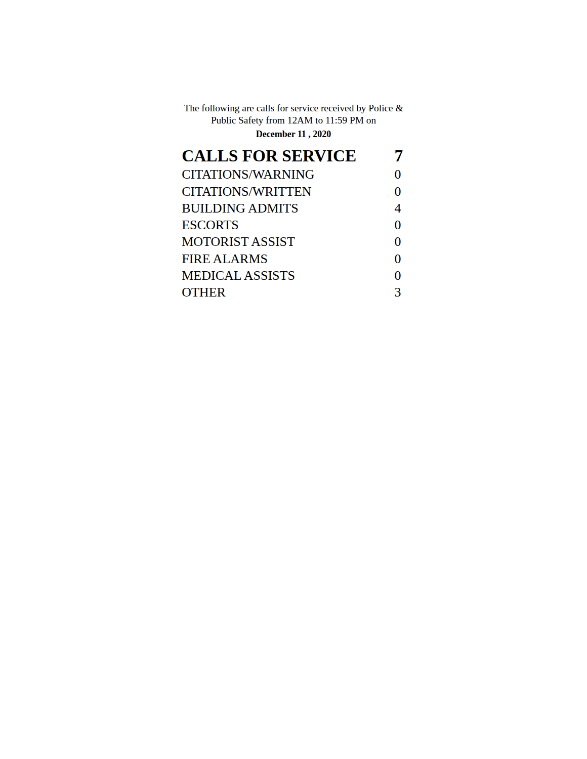The following are calls for service received by Police & Public Safety from 12AM to 11:59 PM on December 11 , 2020
| CALLS FOR SERVICE | 7 |
| CITATIONS/WARNING | 0 |
| CITATIONS/WRITTEN | 0 |
| BUILDING ADMITS | 4 |
| ESCORTS | 0 |
| MOTORIST ASSIST | 0 |
| FIRE ALARMS | 0 |
| MEDICAL ASSISTS | 0 |
| OTHER | 3 |